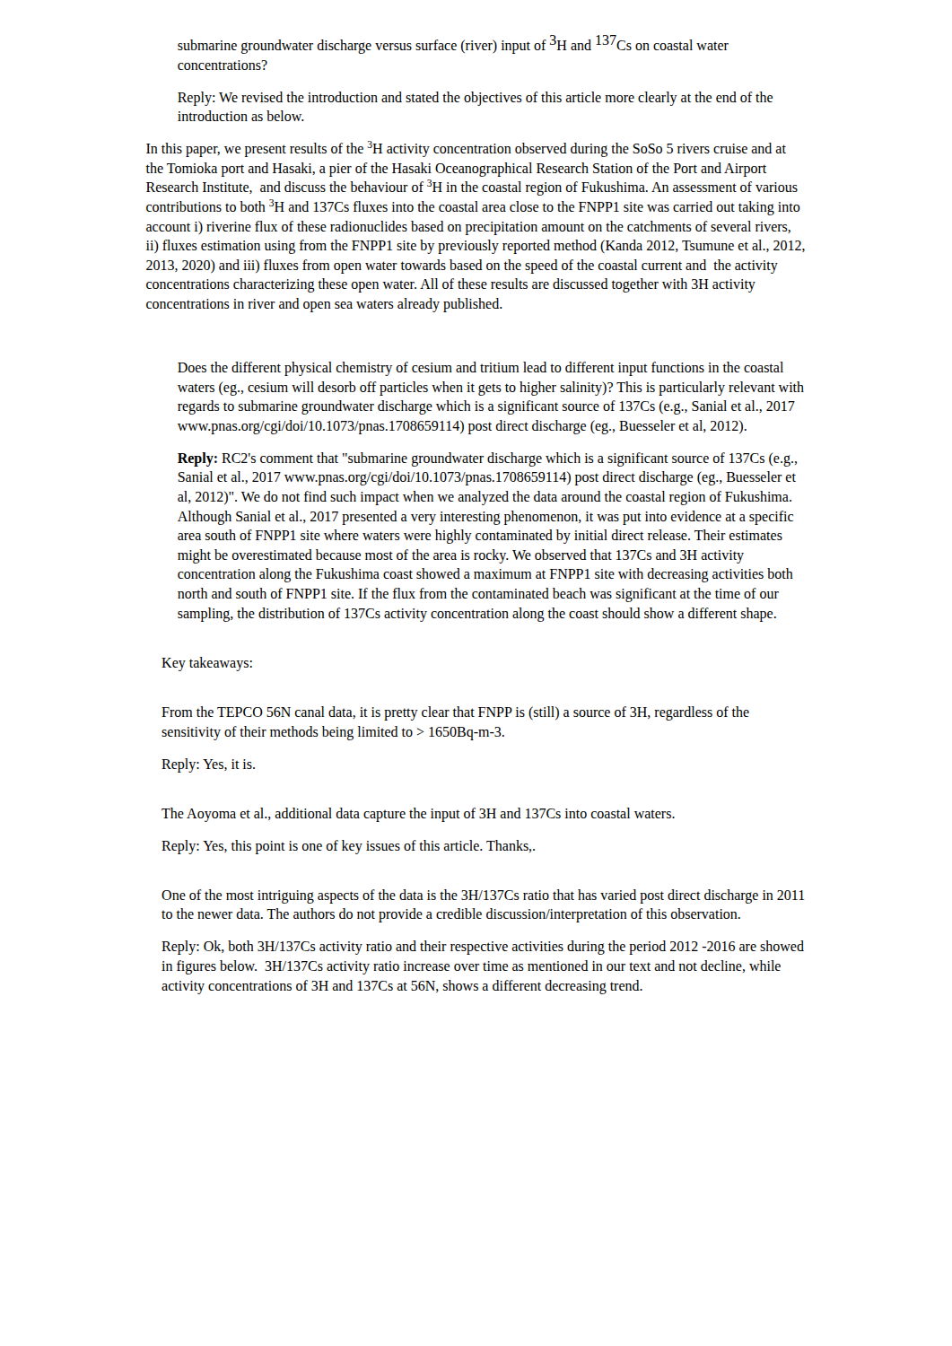submarine groundwater discharge versus surface (river) input of 3 H and 137 Cs on coastal water concentrations?
Reply: We revised the introduction and stated the objectives of this article more clearly at the end of the introduction as below.
In this paper, we present results of the 3H activity concentration observed during the SoSo 5 rivers cruise and at the Tomioka port and Hasaki, a pier of the Hasaki Oceanographical Research Station of the Port and Airport Research Institute, and discuss the behaviour of 3H in the coastal region of Fukushima. An assessment of various contributions to both 3H and 137Cs fluxes into the coastal area close to the FNPP1 site was carried out taking into account i) riverine flux of these radionuclides based on precipitation amount on the catchments of several rivers, ii) fluxes estimation using from the FNPP1 site by previously reported method (Kanda 2012, Tsumune et al., 2012, 2013, 2020) and iii) fluxes from open water towards based on the speed of the coastal current and the activity concentrations characterizing these open water. All of these results are discussed together with 3H activity concentrations in river and open sea waters already published.
Does the different physical chemistry of cesium and tritium lead to different input functions in the coastal waters (eg., cesium will desorb off particles when it gets to higher salinity)? This is particularly relevant with regards to submarine groundwater discharge which is a significant source of 137Cs (e.g., Sanial et al., 2017 www.pnas.org/cgi/doi/10.1073/pnas.1708659114) post direct discharge (eg., Buesseler et al, 2012).
Reply: RC2's comment that "submarine groundwater discharge which is a significant source of 137Cs (e.g., Sanial et al., 2017 www.pnas.org/cgi/doi/10.1073/pnas.1708659114) post direct discharge (eg., Buesseler et al, 2012)". We do not find such impact when we analyzed the data around the coastal region of Fukushima. Although Sanial et al., 2017 presented a very interesting phenomenon, it was put into evidence at a specific area south of FNPP1 site where waters were highly contaminated by initial direct release. Their estimates might be overestimated because most of the area is rocky. We observed that 137Cs and 3H activity concentration along the Fukushima coast showed a maximum at FNPP1 site with decreasing activities both north and south of FNPP1 site. If the flux from the contaminated beach was significant at the time of our sampling, the distribution of 137Cs activity concentration along the coast should show a different shape.
Key takeaways:
From the TEPCO 56N canal data, it is pretty clear that FNPP is (still) a source of 3H, regardless of the sensitivity of their methods being limited to > 1650Bq-m-3.
Reply: Yes, it is.
The Aoyoma et al., additional data capture the input of 3H and 137Cs into coastal waters.
Reply: Yes, this point is one of key issues of this article. Thanks,.
One of the most intriguing aspects of the data is the 3H/137Cs ratio that has varied post direct discharge in 2011 to the newer data. The authors do not provide a credible discussion/interpretation of this observation.
Reply: Ok, both 3H/137Cs activity ratio and their respective activities during the period 2012 -2016 are showed in figures below. 3H/137Cs activity ratio increase over time as mentioned in our text and not decline, while activity concentrations of 3H and 137Cs at 56N, shows a different decreasing trend.